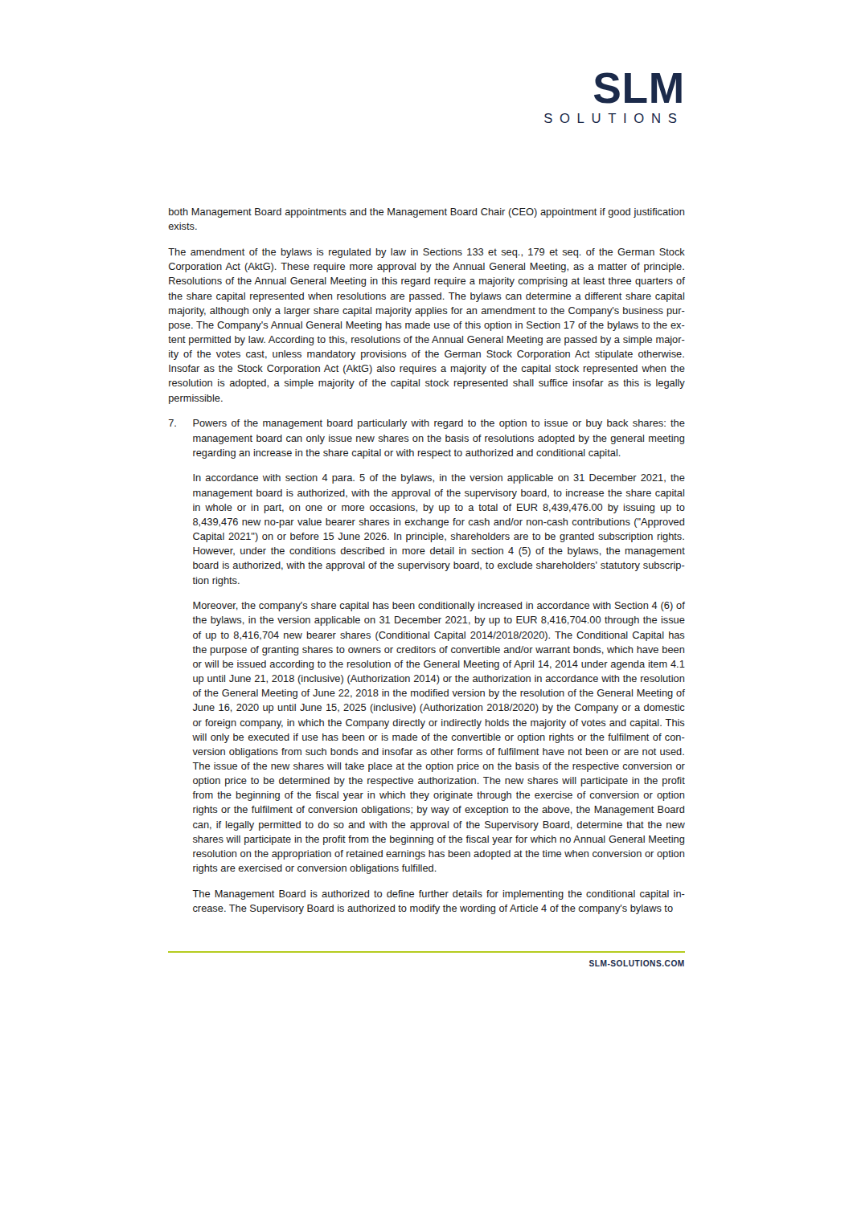SLM
SOLUTIONS
both Management Board appointments and the Management Board Chair (CEO) appointment if good justification exists.
The amendment of the bylaws is regulated by law in Sections 133 et seq., 179 et seq. of the German Stock Corporation Act (AktG). These require more approval by the Annual General Meeting, as a matter of principle. Resolutions of the Annual General Meeting in this regard require a majority comprising at least three quarters of the share capital represented when resolutions are passed. The bylaws can determine a different share capital majority, although only a larger share capital majority applies for an amendment to the Company's business purpose. The Company's Annual General Meeting has made use of this option in Section 17 of the bylaws to the extent permitted by law. According to this, resolutions of the Annual General Meeting are passed by a simple majority of the votes cast, unless mandatory provisions of the German Stock Corporation Act stipulate otherwise. Insofar as the Stock Corporation Act (AktG) also requires a majority of the capital stock represented when the resolution is adopted, a simple majority of the capital stock represented shall suffice insofar as this is legally permissible.
7. Powers of the management board particularly with regard to the option to issue or buy back shares: the management board can only issue new shares on the basis of resolutions adopted by the general meeting regarding an increase in the share capital or with respect to authorized and conditional capital.
In accordance with section 4 para. 5 of the bylaws, in the version applicable on 31 December 2021, the management board is authorized, with the approval of the supervisory board, to increase the share capital in whole or in part, on one or more occasions, by up to a total of EUR 8,439,476.00 by issuing up to 8,439,476 new no-par value bearer shares in exchange for cash and/or non-cash contributions ("Approved Capital 2021") on or before 15 June 2026. In principle, shareholders are to be granted subscription rights. However, under the conditions described in more detail in section 4 (5) of the bylaws, the management board is authorized, with the approval of the supervisory board, to exclude shareholders' statutory subscription rights.
Moreover, the company's share capital has been conditionally increased in accordance with Section 4 (6) of the bylaws, in the version applicable on 31 December 2021, by up to EUR 8,416,704.00 through the issue of up to 8,416,704 new bearer shares (Conditional Capital 2014/2018/2020). The Conditional Capital has the purpose of granting shares to owners or creditors of convertible and/or warrant bonds, which have been or will be issued according to the resolution of the General Meeting of April 14, 2014 under agenda item 4.1 up until June 21, 2018 (inclusive) (Authorization 2014) or the authorization in accordance with the resolution of the General Meeting of June 22, 2018 in the modified version by the resolution of the General Meeting of June 16, 2020 up until June 15, 2025 (inclusive) (Authorization 2018/2020) by the Company or a domestic or foreign company, in which the Company directly or indirectly holds the majority of votes and capital. This will only be executed if use has been or is made of the convertible or option rights or the fulfilment of conversion obligations from such bonds and insofar as other forms of fulfilment have not been or are not used. The issue of the new shares will take place at the option price on the basis of the respective conversion or option price to be determined by the respective authorization. The new shares will participate in the profit from the beginning of the fiscal year in which they originate through the exercise of conversion or option rights or the fulfilment of conversion obligations; by way of exception to the above, the Management Board can, if legally permitted to do so and with the approval of the Supervisory Board, determine that the new shares will participate in the profit from the beginning of the fiscal year for which no Annual General Meeting resolution on the appropriation of retained earnings has been adopted at the time when conversion or option rights are exercised or conversion obligations fulfilled.
The Management Board is authorized to define further details for implementing the conditional capital increase. The Supervisory Board is authorized to modify the wording of Article 4 of the company's bylaws to
SLM-SOLUTIONS.COM